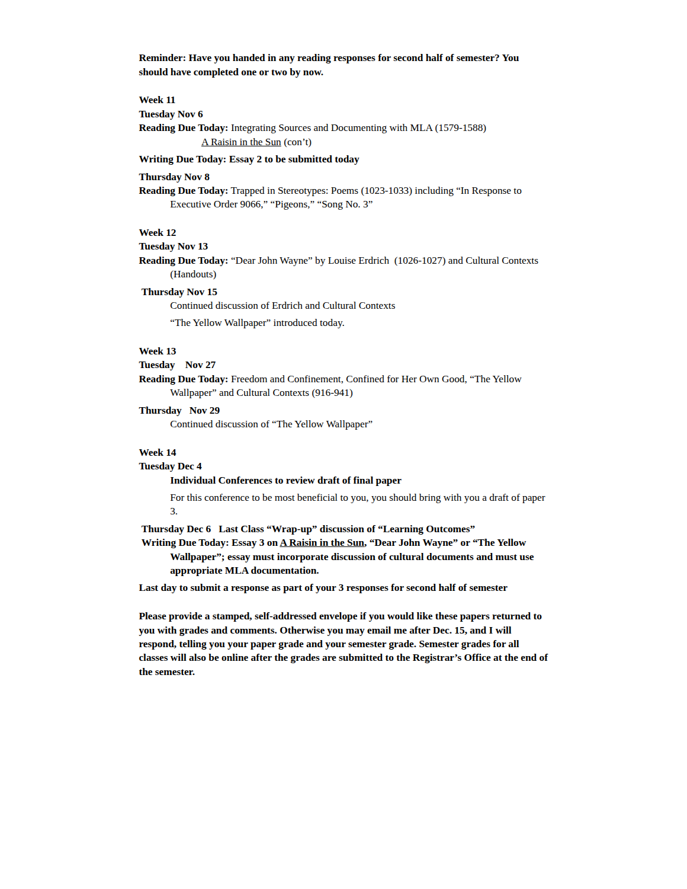Reminder: Have you handed in any reading responses for second half of semester? You should have completed one or two by now.
Week 11
Tuesday Nov 6
Reading Due Today: Integrating Sources and Documenting with MLA (1579-1588)
A Raisin in the Sun (con’t)
Writing Due Today: Essay 2 to be submitted today
Thursday Nov 8
Reading Due Today: Trapped in Stereotypes: Poems (1023-1033) including “In Response to Executive Order 9066,” “Pigeons,” “Song No. 3”
Week 12
Tuesday Nov 13
Reading Due Today: “Dear John Wayne” by Louise Erdrich (1026-1027) and Cultural Contexts (Handouts)
Thursday Nov 15
Continued discussion of Erdrich and Cultural Contexts
“The Yellow Wallpaper” introduced today.
Week 13
Tuesday Nov 27
Reading Due Today: Freedom and Confinement, Confined for Her Own Good, “The Yellow Wallpaper” and Cultural Contexts (916-941)
Thursday Nov 29
Continued discussion of “The Yellow Wallpaper”
Week 14
Tuesday Dec 4
Individual Conferences to review draft of final paper
For this conference to be most beneficial to you, you should bring with you a draft of paper 3.
Thursday Dec 6 Last Class “Wrap-up” discussion of “Learning Outcomes”
Writing Due Today: Essay 3 on A Raisin in the Sun, “Dear John Wayne” or “The Yellow Wallpaper”; essay must incorporate discussion of cultural documents and must use appropriate MLA documentation.
Last day to submit a response as part of your 3 responses for second half of semester
Please provide a stamped, self-addressed envelope if you would like these papers returned to you with grades and comments. Otherwise you may email me after Dec. 15, and I will respond, telling you your paper grade and your semester grade. Semester grades for all classes will also be online after the grades are submitted to the Registrar’s Office at the end of the semester.